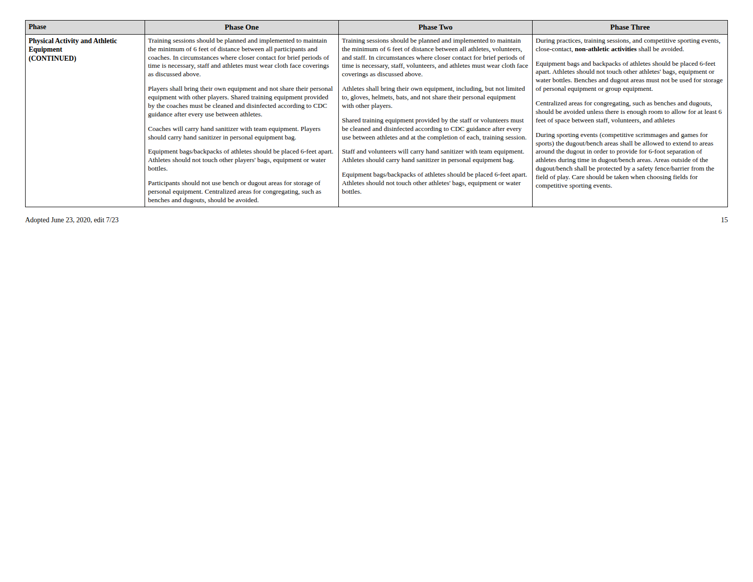| Phase | Phase One | Phase Two | Phase Three |
| --- | --- | --- | --- |
| Physical Activity and Athletic Equipment (CONTINUED) | Training sessions should be planned and implemented to maintain the minimum of 6 feet of distance between all participants and coaches. In circumstances where closer contact for brief periods of time is necessary, staff and athletes must wear cloth face coverings as discussed above. Players shall bring their own equipment and not share their personal equipment with other players. Shared training equipment provided by the coaches must be cleaned and disinfected according to CDC guidance after every use between athletes. Coaches will carry hand sanitizer with team equipment. Players should carry hand sanitizer in personal equipment bag. Equipment bags/backpacks of athletes should be placed 6-feet apart. Athletes should not touch other players' bags, equipment or water bottles. Participants should not use bench or dugout areas for storage of personal equipment. Centralized areas for congregating, such as benches and dugouts, should be avoided. | Training sessions should be planned and implemented to maintain the minimum of 6 feet of distance between all athletes, volunteers, and staff. In circumstances where closer contact for brief periods of time is necessary, staff, volunteers, and athletes must wear cloth face coverings as discussed above. Athletes shall bring their own equipment, including, but not limited to, gloves, helmets, bats, and not share their personal equipment with other players. Shared training equipment provided by the staff or volunteers must be cleaned and disinfected according to CDC guidance after every use between athletes and at the completion of each, training session. Staff and volunteers will carry hand sanitizer with team equipment. Athletes should carry hand sanitizer in personal equipment bag. Equipment bags/backpacks of athletes should be placed 6-feet apart. Athletes should not touch other athletes' bags, equipment or water bottles. | During practices, training sessions, and competitive sporting events, close-contact, non-athletic activities shall be avoided. Equipment bags and backpacks of athletes should be placed 6-feet apart. Athletes should not touch other athletes' bags, equipment or water bottles. Benches and dugout areas must not be used for storage of personal equipment or group equipment. Centralized areas for congregating, such as benches and dugouts, should be avoided unless there is enough room to allow for at least 6 feet of space between staff, volunteers, and athletes During sporting events (competitive scrimmages and games for sports) the dugout/bench areas shall be allowed to extend to areas around the dugout in order to provide for 6-foot separation of athletes during time in dugout/bench areas. Areas outside of the dugout/bench shall be protected by a safety fence/barrier from the field of play. Care should be taken when choosing fields for competitive sporting events. |
Adopted June 23, 2020, edit 7/23
15